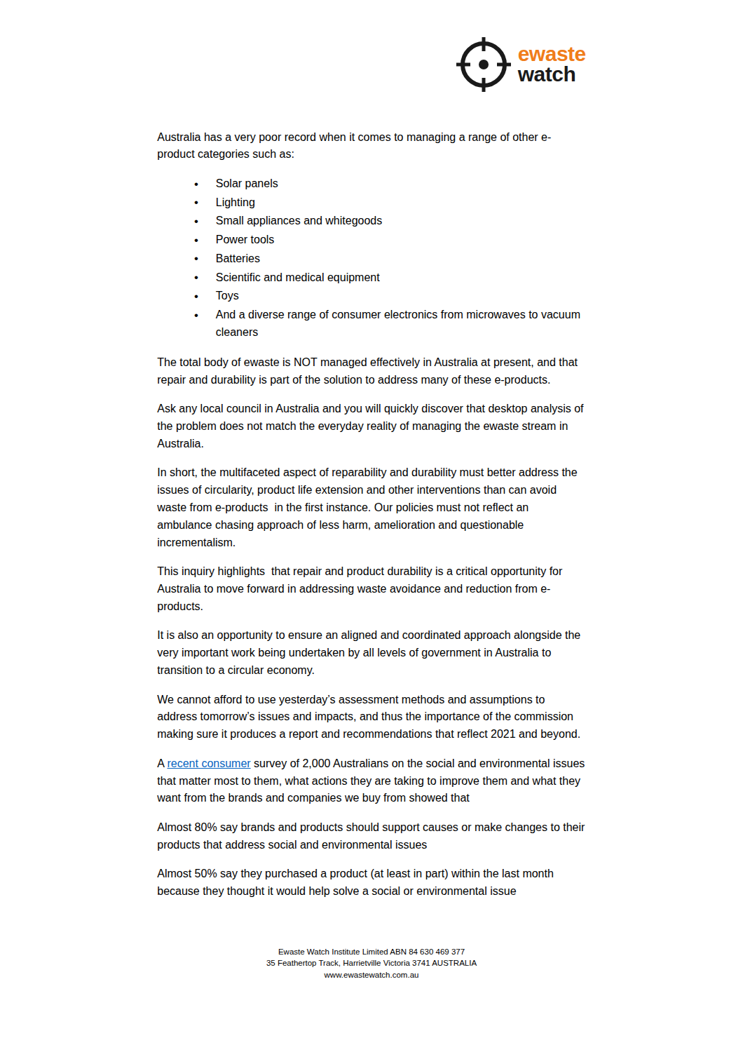ewaste
watch
Australia has a very poor record when it comes to managing a range of other e-product categories such as:
Solar panels
Lighting
Small appliances and whitegoods
Power tools
Batteries
Scientific and medical equipment
Toys
And a diverse range of consumer electronics from microwaves to vacuum cleaners
The total body of ewaste is NOT managed effectively in Australia at present, and that repair and durability is part of the solution to address many of these e-products.
Ask any local council in Australia and you will quickly discover that desktop analysis of the problem does not match the everyday reality of managing the ewaste stream in Australia.
In short, the multifaceted aspect of reparability and durability must better address the issues of circularity, product life extension and other interventions than can avoid waste from e-products in the first instance. Our policies must not reflect an ambulance chasing approach of less harm, amelioration and questionable incrementalism.
This inquiry highlights that repair and product durability is a critical opportunity for Australia to move forward in addressing waste avoidance and reduction from e-products.
It is also an opportunity to ensure an aligned and coordinated approach alongside the very important work being undertaken by all levels of government in Australia to transition to a circular economy.
We cannot afford to use yesterday’s assessment methods and assumptions to address tomorrow’s issues and impacts, and thus the importance of the commission making sure it produces a report and recommendations that reflect 2021 and beyond.
A recent consumer survey of 2,000 Australians on the social and environmental issues that matter most to them, what actions they are taking to improve them and what they want from the brands and companies we buy from showed that
Almost 80% say brands and products should support causes or make changes to their products that address social and environmental issues
Almost 50% say they purchased a product (at least in part) within the last month because they thought it would help solve a social or environmental issue
Ewaste Watch Institute Limited ABN 84 630 469 377
35 Feathertop Track, Harrietville Victoria 3741 AUSTRALIA
www.ewastewatch.com.au